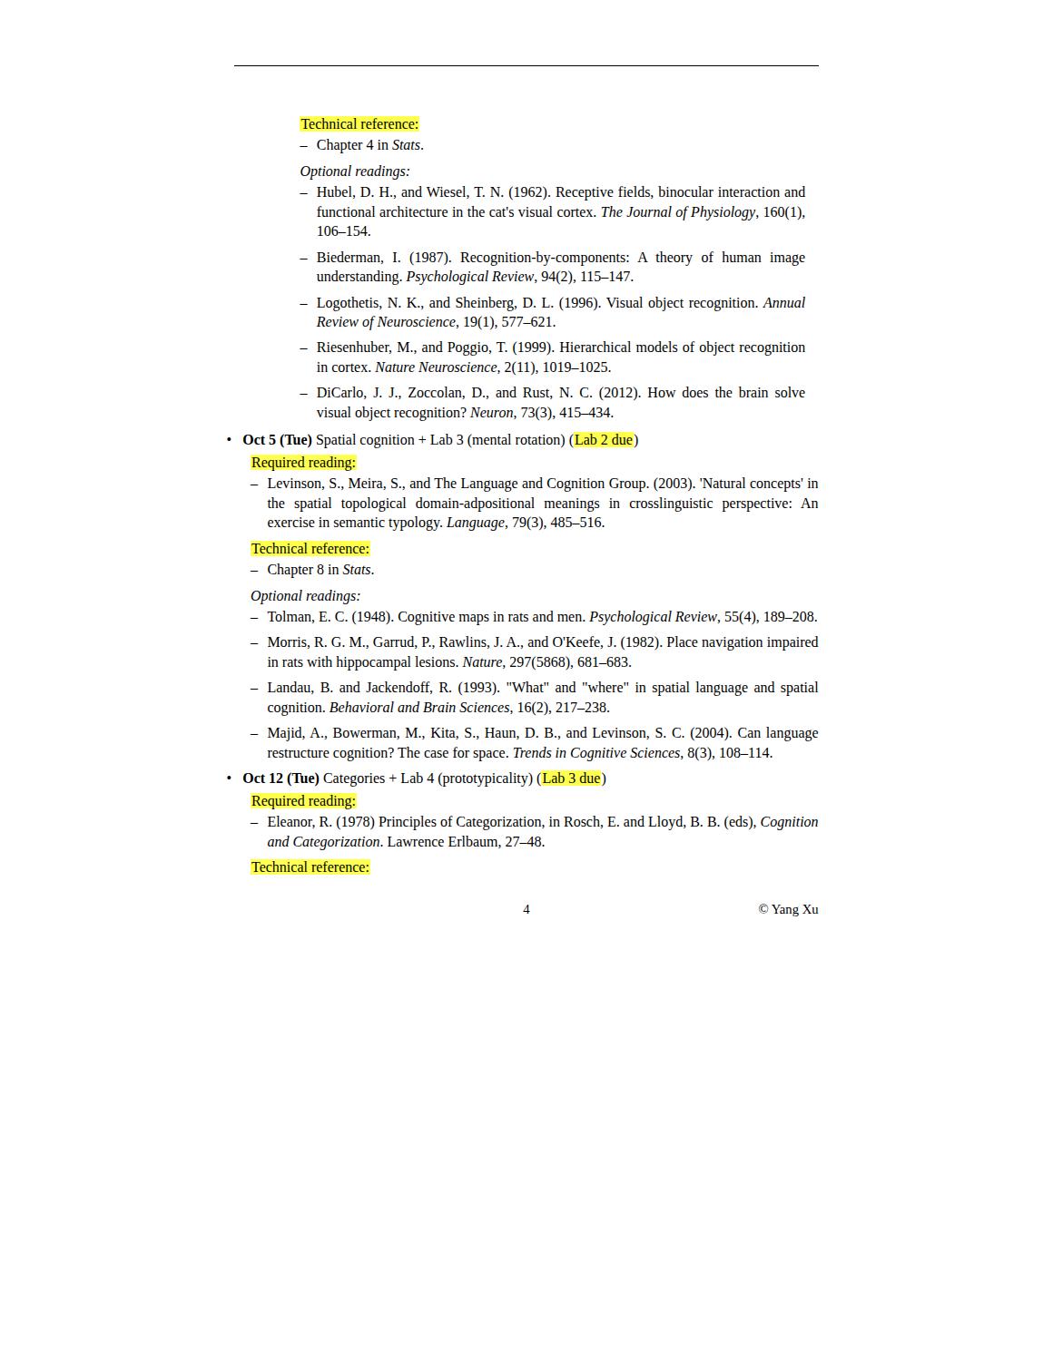Technical reference:
Chapter 4 in Stats.
Optional readings:
Hubel, D. H., and Wiesel, T. N. (1962). Receptive fields, binocular interaction and functional architecture in the cat's visual cortex. The Journal of Physiology, 160(1), 106–154.
Biederman, I. (1987). Recognition-by-components: A theory of human image understanding. Psychological Review, 94(2), 115–147.
Logothetis, N. K., and Sheinberg, D. L. (1996). Visual object recognition. Annual Review of Neuroscience, 19(1), 577–621.
Riesenhuber, M., and Poggio, T. (1999). Hierarchical models of object recognition in cortex. Nature Neuroscience, 2(11), 1019–1025.
DiCarlo, J. J., Zoccolan, D., and Rust, N. C. (2012). How does the brain solve visual object recognition? Neuron, 73(3), 415–434.
Oct 5 (Tue) Spatial cognition + Lab 3 (mental rotation) (Lab 2 due)
Required reading:
Levinson, S., Meira, S., and The Language and Cognition Group. (2003). 'Natural concepts' in the spatial topological domain-adpositional meanings in crosslinguistic perspective: An exercise in semantic typology. Language, 79(3), 485–516.
Technical reference:
Chapter 8 in Stats.
Optional readings:
Tolman, E. C. (1948). Cognitive maps in rats and men. Psychological Review, 55(4), 189–208.
Morris, R. G. M., Garrud, P., Rawlins, J. A., and O'Keefe, J. (1982). Place navigation impaired in rats with hippocampal lesions. Nature, 297(5868), 681–683.
Landau, B. and Jackendoff, R. (1993). "What" and "where" in spatial language and spatial cognition. Behavioral and Brain Sciences, 16(2), 217–238.
Majid, A., Bowerman, M., Kita, S., Haun, D. B., and Levinson, S. C. (2004). Can language restructure cognition? The case for space. Trends in Cognitive Sciences, 8(3), 108–114.
Oct 12 (Tue) Categories + Lab 4 (prototypicality) (Lab 3 due)
Required reading:
Eleanor, R. (1978) Principles of Categorization, in Rosch, E. and Lloyd, B. B. (eds), Cognition and Categorization. Lawrence Erlbaum, 27–48.
Technical reference:
4
© Yang Xu